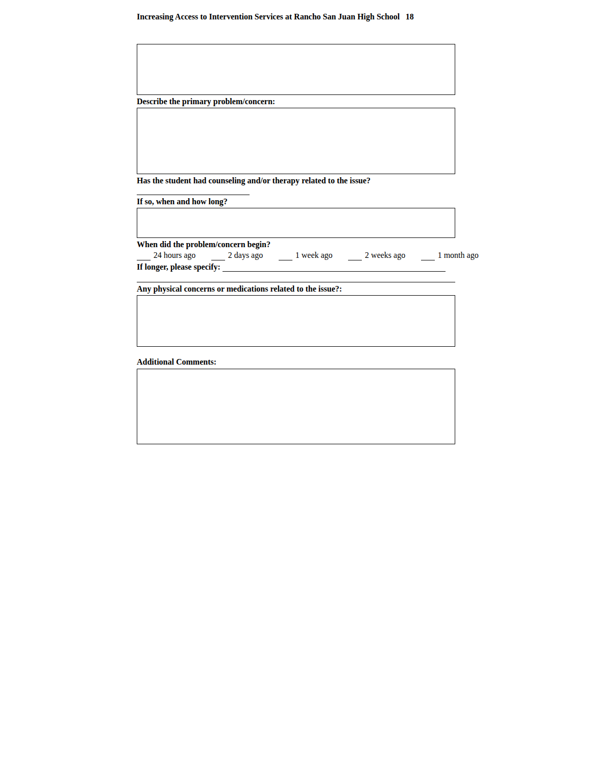Increasing Access to Intervention Services at Rancho San Juan High School18
Describe the primary problem/concern:
Has the student had counseling and/or therapy related to the issue?
If so, when and how long?
When did the problem/concern begin?
24 hours ago 2 days ago 1 week ago 2 weeks ago 1 month ago
If longer, please specify:
Any physical concerns or medications related to the issue?:
Additional Comments: